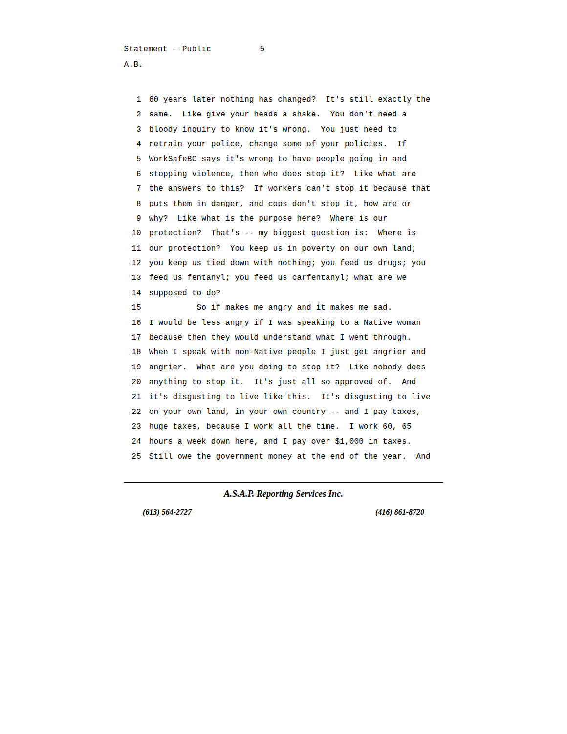Statement – Public 5
A.B.
60 years later nothing has changed? It's still exactly the
same. Like give your heads a shake. You don't need a
bloody inquiry to know it's wrong. You just need to
retrain your police, change some of your policies. If
WorkSafeBC says it's wrong to have people going in and
stopping violence, then who does stop it? Like what are
the answers to this? If workers can't stop it because that
puts them in danger, and cops don't stop it, how are or
why? Like what is the purpose here? Where is our
protection? That's -- my biggest question is: Where is
our protection? You keep us in poverty on our own land;
you keep us tied down with nothing; you feed us drugs; you
feed us fentanyl; you feed us carfentanyl; what are we
supposed to do?
So if makes me angry and it makes me sad.
I would be less angry if I was speaking to a Native woman
because then they would understand what I went through.
When I speak with non-Native people I just get angrier and
angrier. What are you doing to stop it? Like nobody does
anything to stop it. It's just all so approved of. And
it's disgusting to live like this. It's disgusting to live
on your own land, in your own country -- and I pay taxes,
huge taxes, because I work all the time. I work 60, 65
hours a week down here, and I pay over $1,000 in taxes.
Still owe the government money at the end of the year. And
A.S.A.P. Reporting Services Inc.
(613) 564-2727 (416) 861-8720